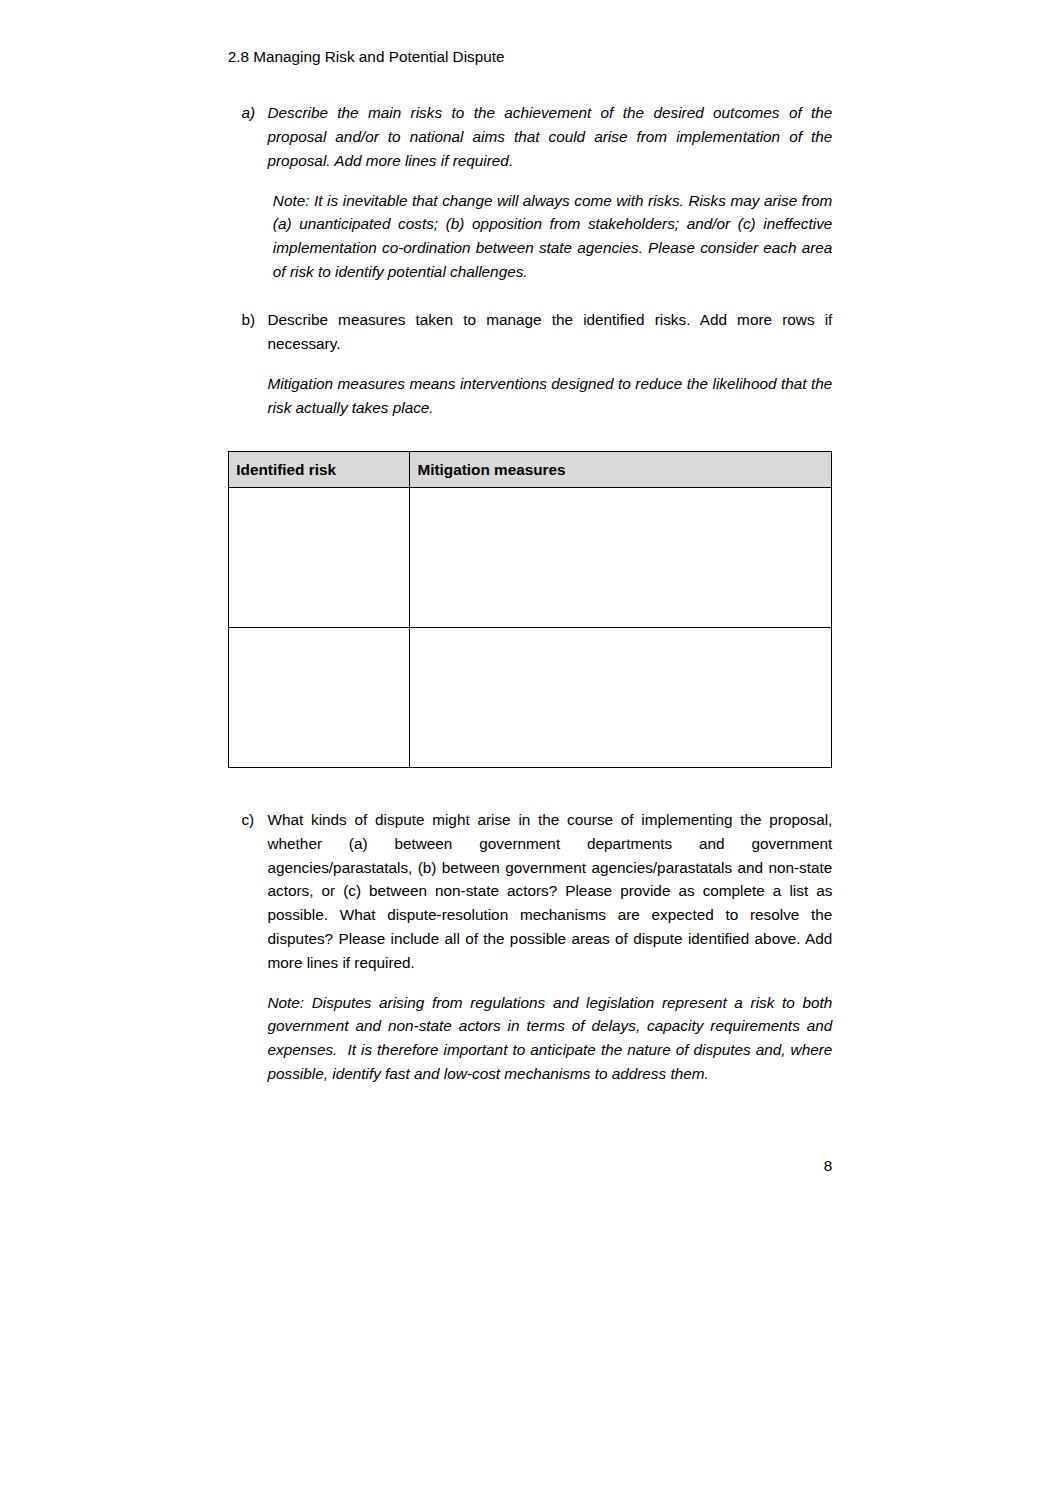2.8 Managing Risk and Potential Dispute
a)
Describe the main risks to the achievement of the desired outcomes of the proposal and/or to national aims that could arise from implementation of the proposal. Add more lines if required.
Note: It is inevitable that change will always come with risks. Risks may arise from (a) unanticipated costs; (b) opposition from stakeholders; and/or (c) ineffective implementation co-ordination between state agencies. Please consider each area of risk to identify potential challenges.
b)
Describe measures taken to manage the identified risks. Add more rows if necessary.
Mitigation measures means interventions designed to reduce the likelihood that the risk actually takes place.
| Identified risk | Mitigation measures |
| --- | --- |
c)
What kinds of dispute might arise in the course of implementing the proposal, whether (a) between government departments and government agencies/parastatals, (b) between government agencies/parastatals and non-state actors, or (c) between non-state actors? Please provide as complete a list as possible. What dispute-resolution mechanisms are expected to resolve the disputes? Please include all of the possible areas of dispute identified above. Add more lines if required.
Note: Disputes arising from regulations and legislation represent a risk to both government and non-state actors in terms of delays, capacity requirements and expenses. It is therefore important to anticipate the nature of disputes and, where possible, identify fast and low-cost mechanisms to address them.
8